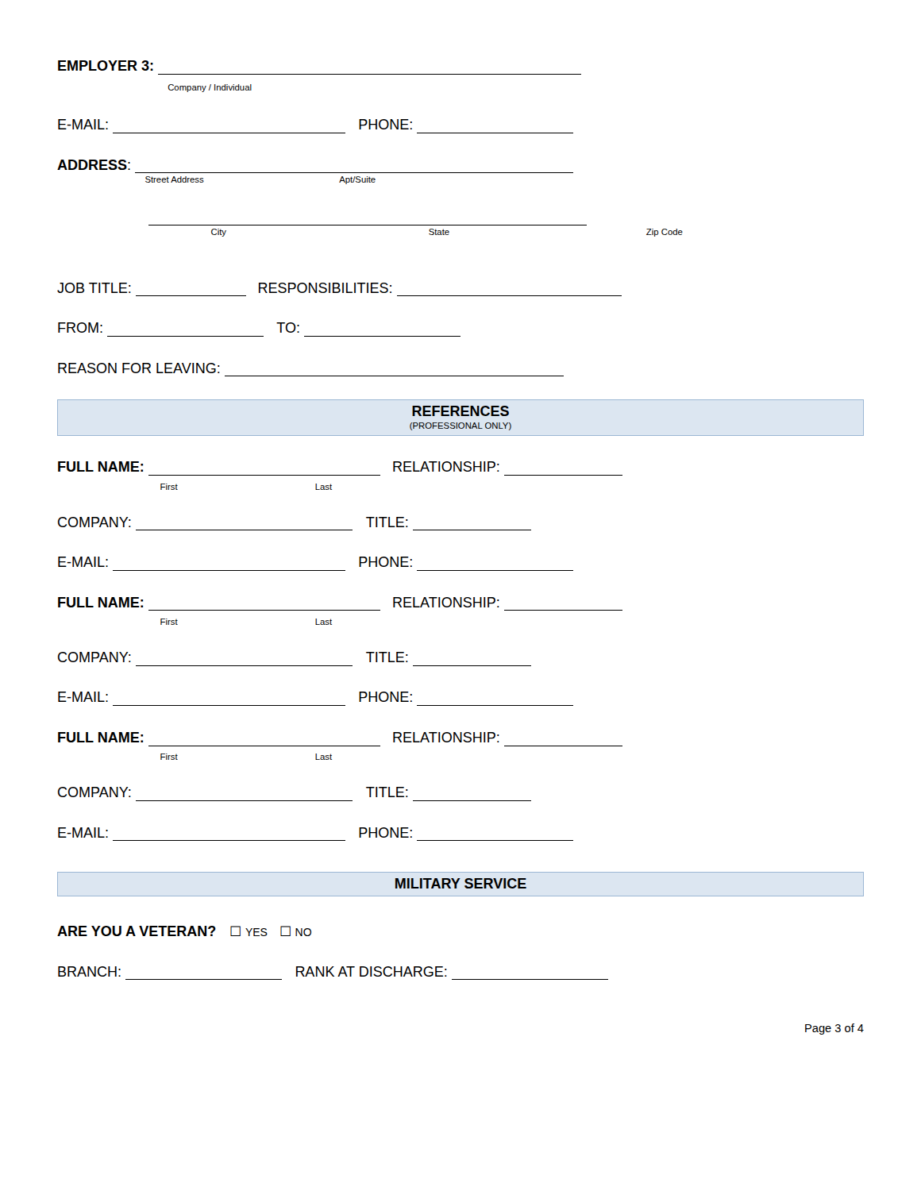EMPLOYER 3:
Company / Individual
E-MAIL: PHONE:
ADDRESS:
| | Street Address | Apt/Suite | |
| | City | State | Zip Code |
JOB TITLE: RESPONSIBILITIES:
FROM: TO:
REASON FOR LEAVING:
REFERENCES (PROFESSIONAL ONLY)
FULL NAME: RELATIONSHIP:
First Last
COMPANY: TITLE:
E-MAIL: PHONE:
FULL NAME: RELATIONSHIP:
First Last
COMPANY: TITLE:
E-MAIL: PHONE:
FULL NAME: RELATIONSHIP:
First Last
COMPANY: TITLE:
E-MAIL: PHONE:
MILITARY SERVICE
ARE YOU A VETERAN? ☐ YES ☐ NO
BRANCH: RANK AT DISCHARGE:
Page 3 of 4